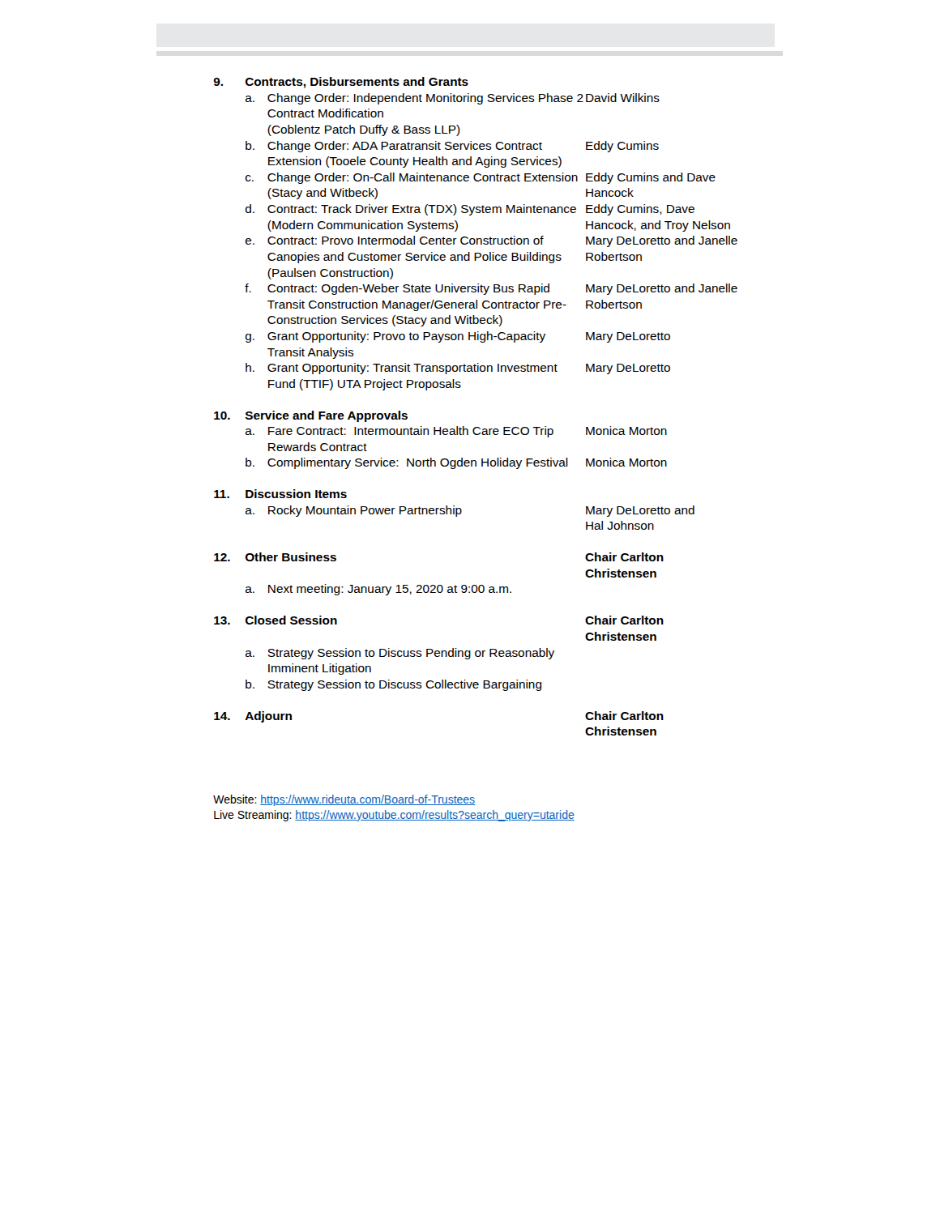| 9. | Contracts, Disbursements and Grants |
| | a. | Change Order: Independent Monitoring Services Phase 2 Contract Modification (Coblentz Patch Duffy & Bass LLP) | David Wilkins |
| | b. | Change Order: ADA Paratransit Services Contract Extension (Tooele County Health and Aging Services) | Eddy Cumins |
| | c. | Change Order: On-Call Maintenance Contract Extension (Stacy and Witbeck) | Eddy Cumins and Dave Hancock |
| | d. | Contract: Track Driver Extra (TDX) System Maintenance (Modern Communication Systems) | Eddy Cumins, Dave Hancock, and Troy Nelson |
| | e. | Contract: Provo Intermodal Center Construction of Canopies and Customer Service and Police Buildings (Paulsen Construction) | Mary DeLoretto and Janelle Robertson |
| | f. | Contract: Ogden-Weber State University Bus Rapid Transit Construction Manager/General Contractor Pre-Construction Services (Stacy and Witbeck) | Mary DeLoretto and Janelle Robertson |
| | g. | Grant Opportunity: Provo to Payson High-Capacity Transit Analysis | Mary DeLoretto |
| | h. | Grant Opportunity: Transit Transportation Investment Fund (TTIF) UTA Project Proposals | Mary DeLoretto |
| 10. | Service and Fare Approvals |
| | a. | Fare Contract: Intermountain Health Care ECO Trip Rewards Contract | Monica Morton |
| | b. | Complimentary Service: North Ogden Holiday Festival | Monica Morton |
| 11. | Discussion Items |
| | a. | Rocky Mountain Power Partnership | Mary DeLoretto and Hal Johnson |
| 12. | Other Business | Chair Carlton Christensen |
| | a. | Next meeting: January 15, 2020 at 9:00 a.m. | |
| 13. | Closed Session | Chair Carlton Christensen |
| | a. | Strategy Session to Discuss Pending or Reasonably Imminent Litigation | |
| | b. | Strategy Session to Discuss Collective Bargaining | |
| 14. | Adjourn | Chair Carlton Christensen |
Website: https://www.rideuta.com/Board-of-Trustees
Live Streaming: https://www.youtube.com/results?search_query=utaride